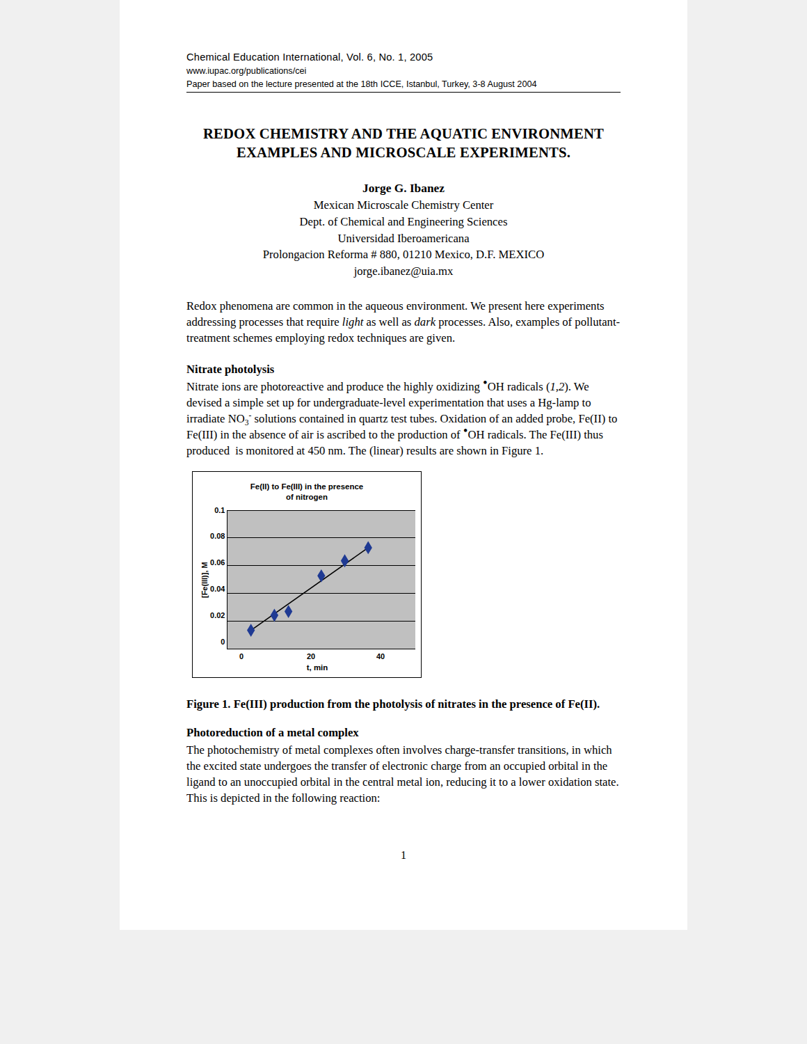Chemical Education International, Vol. 6, No. 1, 2005
www.iupac.org/publications/cei
Paper based on the lecture presented at the 18th ICCE, Istanbul, Turkey, 3-8 August 2004
REDOX CHEMISTRY AND THE AQUATIC ENVIRONMENT
EXAMPLES AND MICROSCALE EXPERIMENTS.
Jorge G. Ibanez
Mexican Microscale Chemistry Center
Dept. of Chemical and Engineering Sciences
Universidad Iberoamericana
Prolongacion Reforma # 880, 01210 Mexico, D.F. MEXICO
jorge.ibanez@uia.mx
Redox phenomena are common in the aqueous environment. We present here experiments addressing processes that require light as well as dark processes. Also, examples of pollutant-treatment schemes employing redox techniques are given.
Nitrate photolysis
Nitrate ions are photoreactive and produce the highly oxidizing •OH radicals (1,2). We devised a simple set up for undergraduate-level experimentation that uses a Hg-lamp to irradiate NO3- solutions contained in quartz test tubes. Oxidation of an added probe, Fe(II) to Fe(III) in the absence of air is ascribed to the production of •OH radicals. The Fe(III) thus produced is monitored at 450 nm. The (linear) results are shown in Figure 1.
Fe(II) to Fe(III) in the presence
of nitrogen
[Fe(III)], M
0.1 0.08 0.06 0.04 0.02 0
0 20 40
t, min
Figure 1. Fe(III) production from the photolysis of nitrates in the presence of Fe(II).
Photoreduction of a metal complex
The photochemistry of metal complexes often involves charge-transfer transitions, in which the excited state undergoes the transfer of electronic charge from an occupied orbital in the ligand to an unoccupied orbital in the central metal ion, reducing it to a lower oxidation state. This is depicted in the following reaction:
1